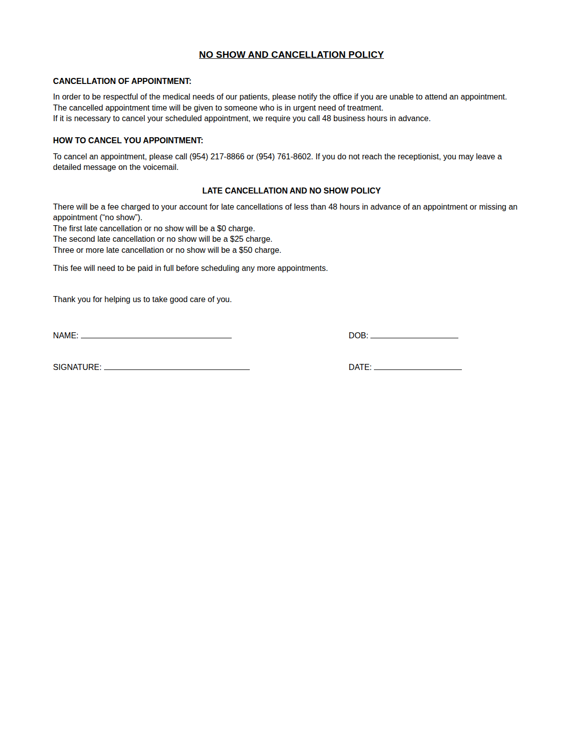NO SHOW AND CANCELLATION POLICY
CANCELLATION OF APPOINTMENT:
In order to be respectful of the medical needs of our patients, please notify the office if you are unable to attend an appointment. The cancelled appointment time will be given to someone who is in urgent need of treatment. If it is necessary to cancel your scheduled appointment, we require you call 48 business hours in advance.
HOW TO CANCEL YOU APPOINTMENT:
To cancel an appointment, please call (954) 217-8866 or (954) 761-8602. If you do not reach the receptionist, you may leave a detailed message on the voicemail.
LATE CANCELLATION AND NO SHOW POLICY
There will be a fee charged to your account for late cancellations of less than 48 hours in advance of an appointment or missing an appointment (“no show”). The first late cancellation or no show will be a $0 charge. The second late cancellation or no show will be a $25 charge. Three or more late cancellation or no show will be a $50 charge.
This fee will need to be paid in full before scheduling any more appointments.
Thank you for helping us to take good care of you.
NAME:
DOB:
SIGNATURE:
DATE: